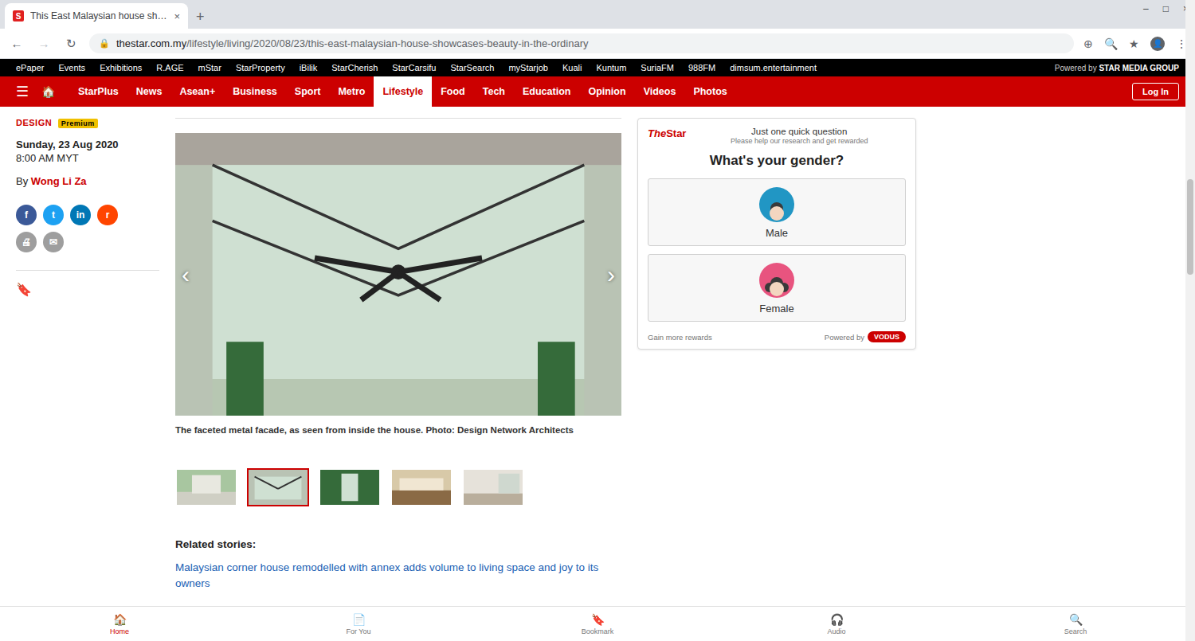S This East Malaysian house showc… ×
+
– □ ×
← → ↻
🔒 thestar.com.my/lifestyle/living/2020/08/23/this-east-malaysian-house-showcases-beauty-in-the-ordinary
⊕ 🔍 ★ 👤 ⋮
ePaper Events Exhibitions R.AGE mStar StarProperty iBilik StarCherish StarCarsifu StarSearch myStarjob Kuali Kuntum SuriaFM 988FM dimsum.entertainment Powered by STAR MEDIA GROUP
☰ 🏠 StarPlus News Asean+ Business Sport Metro Lifestyle Food Tech Education Opinion Videos Photos Log In
DESIGN Premium
Sunday, 23 Aug 2020
8:00 AM MYT
By Wong Li Za
f t in r 🖨 ✉
🔖
‹ ›
The faceted metal facade, as seen from inside the house. Photo: Design Network Architects
Related stories:
Malaysian corner house remodelled with annex adds volume to living space and joy to its owners
The Star
Just one quick question
Please help our research and get rewarded
What's your gender?
Male
Female
Gain more rewards Powered by VODUS
🏠Home
📄For You
🔖Bookmark
🎧Audio
🔍Search